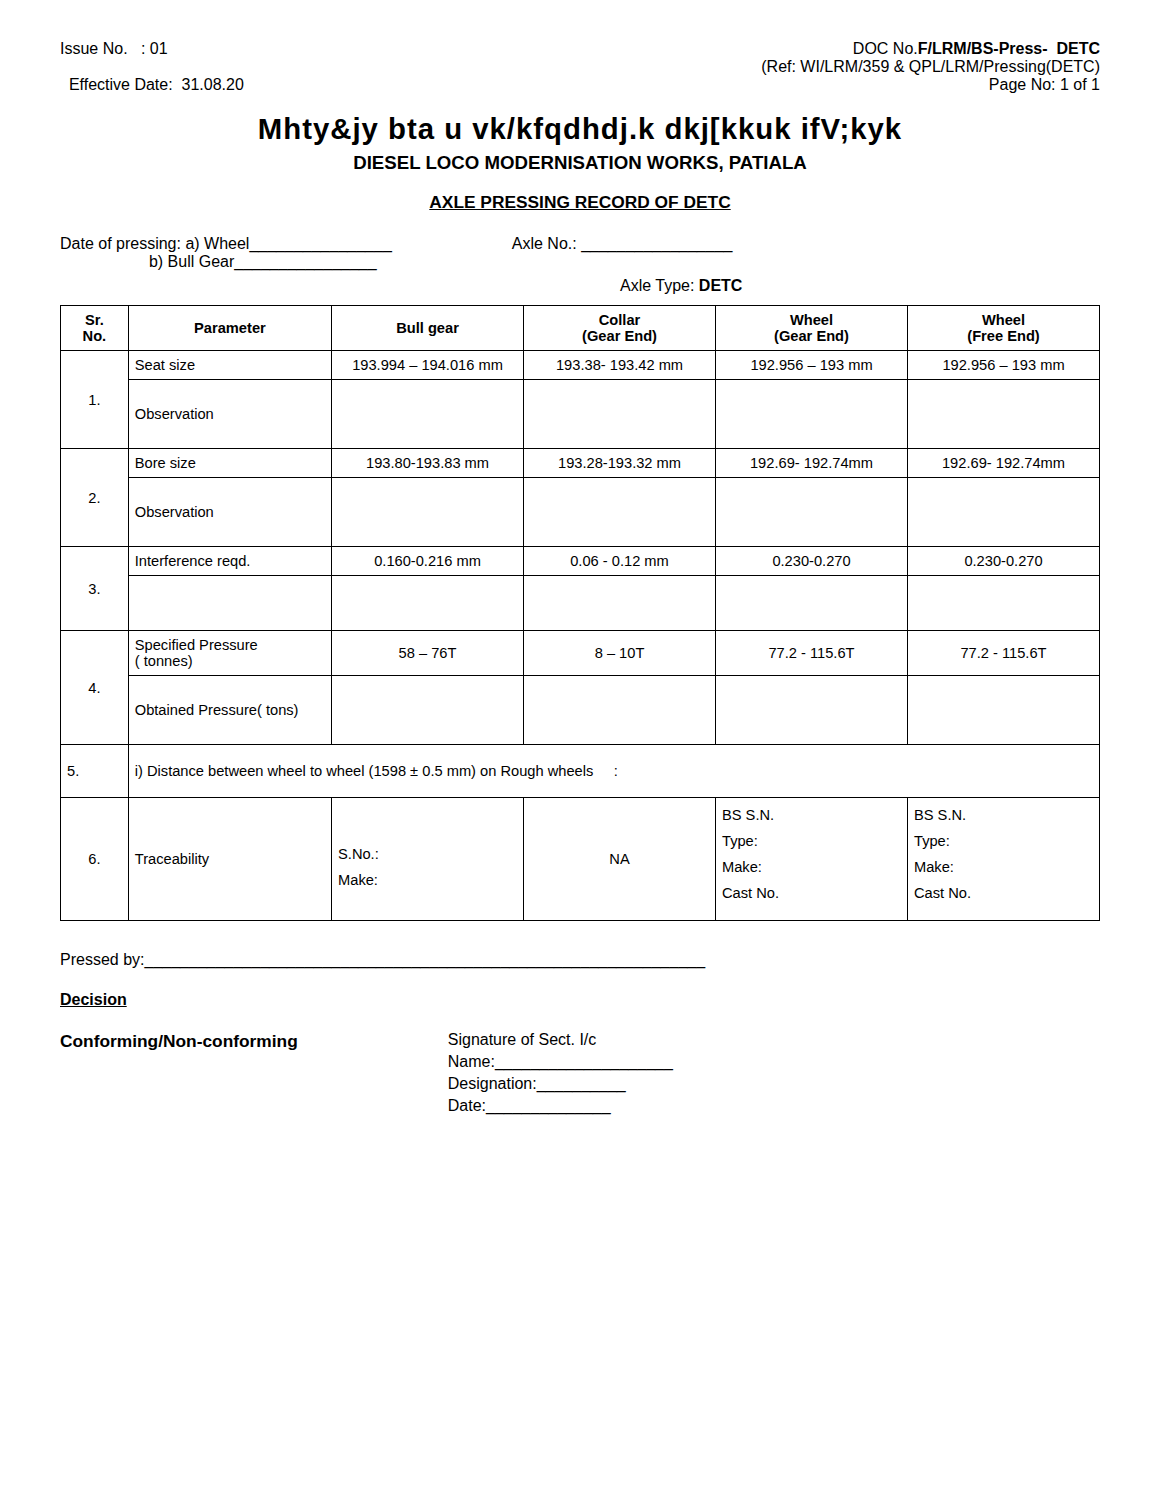Issue No. : 01
Effective Date: 31.08.20
DOC No.F/LRM/BS-Press- DETC
(Ref: WI/LRM/359 & QPL/LRM/Pressing(DETC)
Page No: 1 of 1
Mhty&jy bta u vk/kfqdhdj.k dkj[kkuk ifV;kyk
DIESEL LOCO MODERNISATION WORKS, PATIALA
AXLE PRESSING RECORD OF DETC
Date of pressing: a) Wheel________________
b) Bull Gear________________
Axle No.: _________________
Axle Type: DETC
| Sr. No. | Parameter | Bull gear | Collar (Gear End) | Wheel (Gear End) | Wheel (Free End) |
| --- | --- | --- | --- | --- | --- |
| 1. | Seat size | 193.994 – 194.016 mm | 193.38- 193.42 mm | 192.956 – 193 mm | 192.956 – 193 mm |
| Observation | | | | |
| 2. | Bore size | 193.80-193.83 mm | 193.28-193.32 mm | 192.69- 192.74mm | 192.69- 192.74mm |
| Observation | | | | |
| 3. | Interference reqd. | 0.160-0.216 mm | 0.06 - 0.12 mm | 0.230-0.270 | 0.230-0.270 |
| 4. | Specified Pressure ( tonnes) | 58 – 76T | 8 – 10T | 77.2 - 115.6T | 77.2 - 115.6T |
| Obtained Pressure( tons) | | | | |
| 5. | i) Distance between wheel to wheel (1598 ± 0.5 mm) on Rough wheels : |
| 6. | Traceability | S.No.: Make: | NA | BS S.N. Type: Make: Cast No. | BS S.N. Type: Make: Cast No. |
Pressed by:_______________________________________________________________
Decision
Conforming/Non-conforming
Signature of Sect. I/c
Name:____________________
Designation:__________
Date:______________